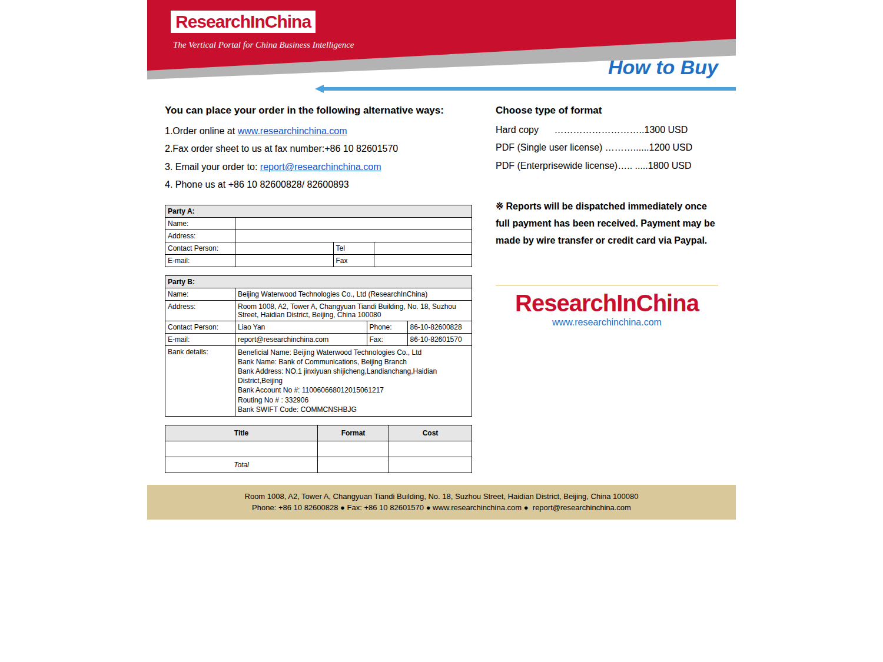ResearchInChina
The Vertical Portal for China Business Intelligence
How to Buy
You can place your order in the following alternative ways:
1.Order online at www.researchinchina.com
2.Fax order sheet to us at fax number:+86 10 82601570
3. Email your order to: report@researchinchina.com
4. Phone us at +86 10 82600828/ 82600893
| Party A: |
| --- |
| Name: | |
| Address: | |
| Contact Person: | | Tel | |
| E-mail: | | Fax | |
| Party B: |
| --- |
| Name: | Beijing Waterwood Technologies Co., Ltd (ResearchInChina) |
| Address: | Room 1008, A2, Tower A, Changyuan Tiandi Building, No. 18, Suzhou Street, Haidian District, Beijing, China 100080 |
| Contact Person: | Liao Yan | Phone: | 86-10-82600828 |
| E-mail: | report@researchinchina.com | Fax: | 86-10-82601570 |
| Bank details: | Beneficial Name: Beijing Waterwood Technologies Co., Ltd Bank Name: Bank of Communications, Beijing Branch Bank Address: NO.1 jinxiyuan shijicheng,Landianchang,Haidian District,Beijing Bank Account No #: 110060668012015061217 Routing No # : 332906 Bank SWIFT Code: COMMCNSHBJG |
| Title | Format | Cost |
| --- | --- | --- |
| Total | | |
Choose type of format
Hard copy ………………………..1300 USD
PDF (Single user license) ………......1200 USD
PDF (Enterprisewide license)….. .....1800 USD
※ Reports will be dispatched immediately once full payment has been received. Payment may be made by wire transfer or credit card via Paypal.
ResearchInChina
www.researchinchina.com
Room 1008, A2, Tower A, Changyuan Tiandi Building, No. 18, Suzhou Street, Haidian District, Beijing, China 100080
Phone: +86 10 82600828 ● Fax: +86 10 82601570 ● www.researchinchina.com ● report@researchinchina.com